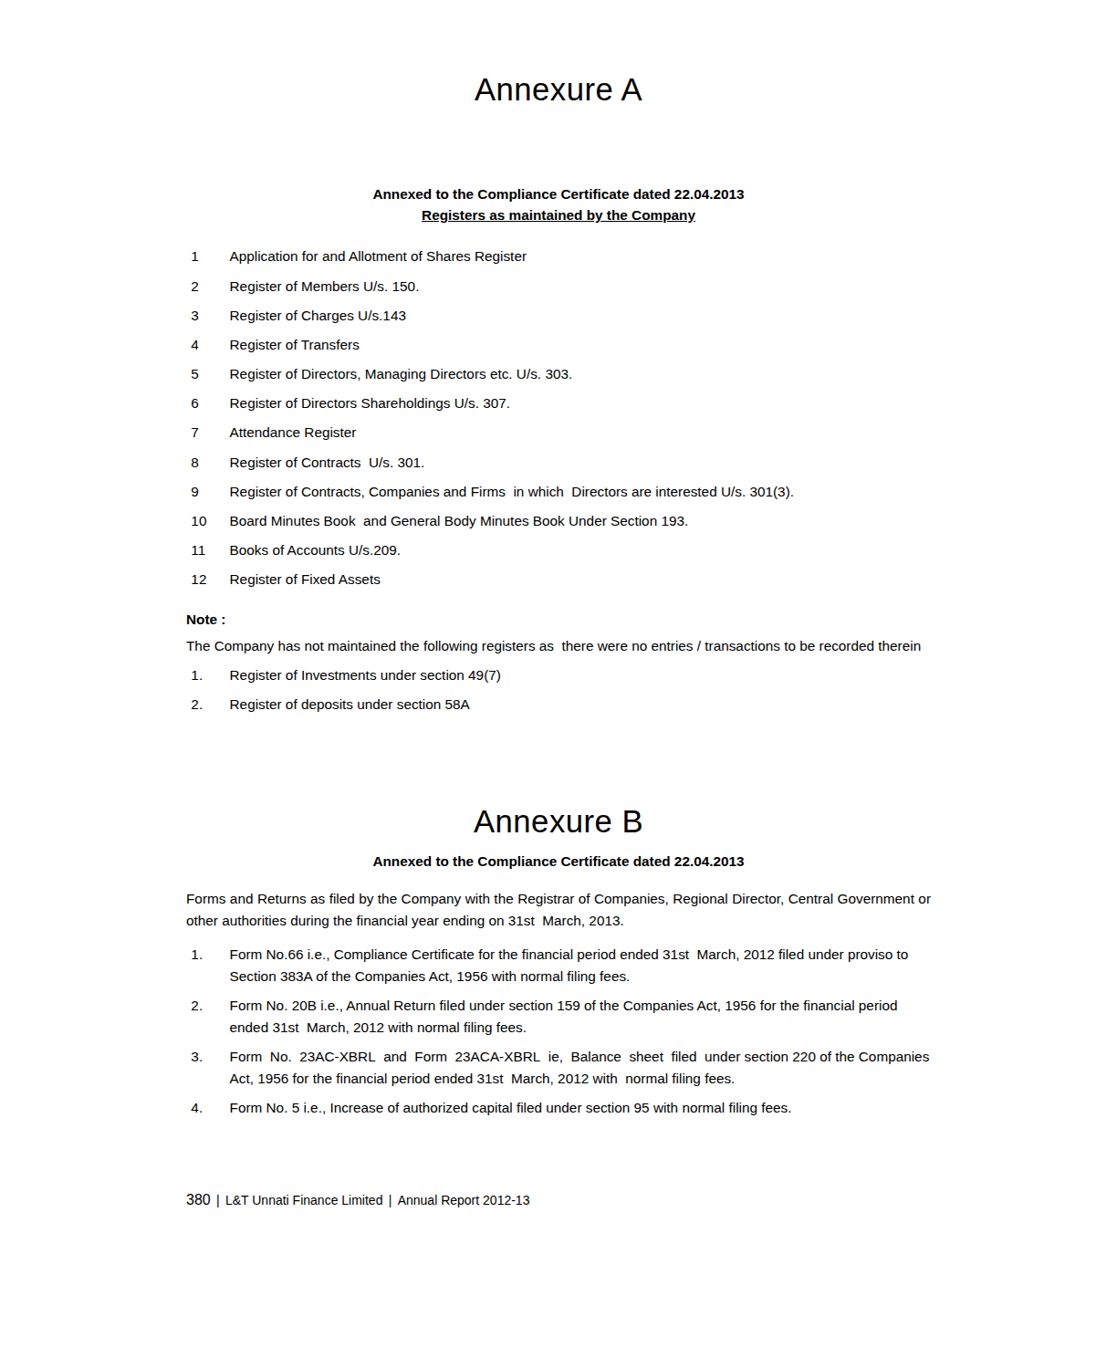Annexure A
Annexed to the Compliance Certificate dated 22.04.2013
Registers as maintained by the Company
Application for and Allotment of Shares Register
Register of Members U/s. 150.
Register of Charges U/s.143
Register of Transfers
Register of Directors, Managing Directors etc. U/s. 303.
Register of Directors Shareholdings U/s. 307.
Attendance Register
Register of Contracts U/s. 301.
Register of Contracts, Companies and Firms in which Directors are interested U/s. 301(3).
Board Minutes Book and General Body Minutes Book Under Section 193.
Books of Accounts U/s.209.
Register of Fixed Assets
Note :
The Company has not maintained the following registers as there were no entries / transactions to be recorded therein
Register of Investments under section 49(7)
Register of deposits under section 58A
Annexure B
Annexed to the Compliance Certificate dated 22.04.2013
Forms and Returns as filed by the Company with the Registrar of Companies, Regional Director, Central Government or other authorities during the financial year ending on 31st March, 2013.
Form No.66 i.e., Compliance Certificate for the financial period ended 31st March, 2012 filed under proviso to Section 383A of the Companies Act, 1956 with normal filing fees.
Form No. 20B i.e., Annual Return filed under section 159 of the Companies Act, 1956 for the financial period ended 31st March, 2012 with normal filing fees.
Form No. 23AC-XBRL and Form 23ACA-XBRL ie, Balance sheet filed under section 220 of the Companies Act, 1956 for the financial period ended 31st March, 2012 with normal filing fees.
Form No. 5 i.e., Increase of authorized capital filed under section 95 with normal filing fees.
380|L&T Unnati Finance Limited|Annual Report 2012-13